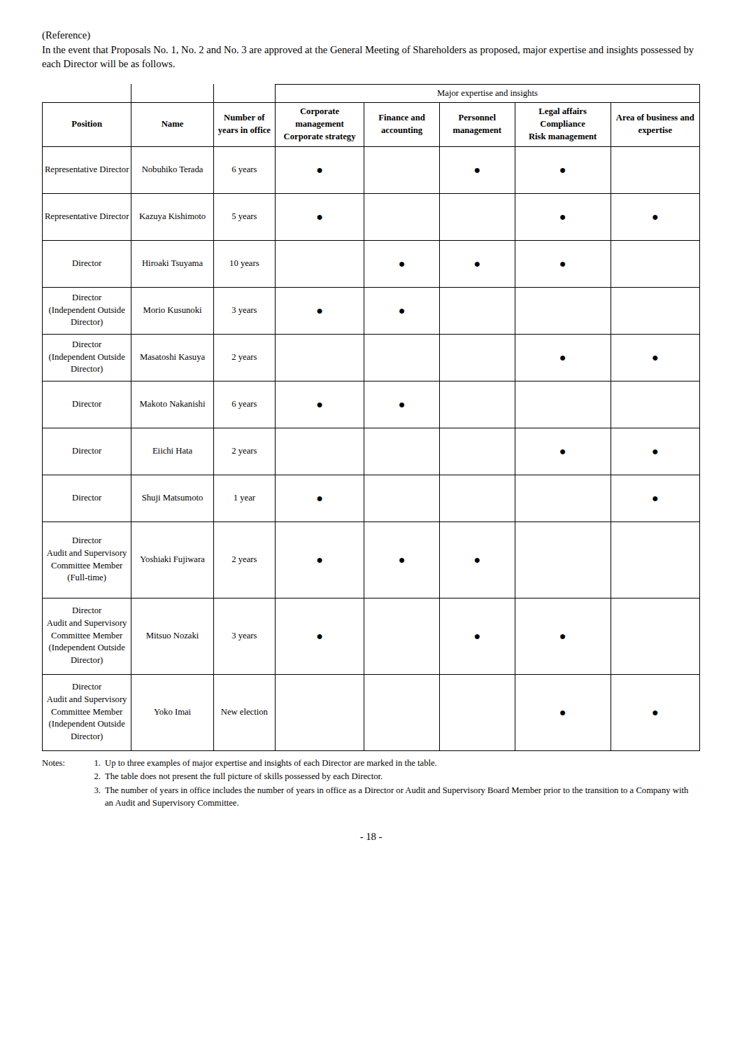(Reference)
In the event that Proposals No. 1, No. 2 and No. 3 are approved at the General Meeting of Shareholders as proposed, major expertise and insights possessed by each Director will be as follows.
| | | | Major expertise and insights |
| Position | Name | Number of years in office | Corporate management Corporate strategy | Finance and accounting | Personnel management | Legal affairs Compliance Risk management | Area of business and expertise |
| Representative Director | Nobuhiko Terada | 6 years | ● | | ● | ● | |
| Representative Director | Kazuya Kishimoto | 5 years | ● | | | ● | ● |
| Director | Hiroaki Tsuyama | 10 years | | ● | ● | ● | |
| Director (Independent Outside Director) | Morio Kusunoki | 3 years | ● | ● | | | |
| Director (Independent Outside Director) | Masatoshi Kasuya | 2 years | | | | ● | ● |
| Director | Makoto Nakanishi | 6 years | ● | ● | | | |
| Director | Eiichi Hata | 2 years | | | | ● | ● |
| Director | Shuji Matsumoto | 1 year | ● | | | | ● |
| Director Audit and Supervisory Committee Member (Full-time) | Yoshiaki Fujiwara | 2 years | ● | ● | ● | | |
| Director Audit and Supervisory Committee Member (Independent Outside Director) | Mitsuo Nozaki | 3 years | ● | | ● | ● | |
| Director Audit and Supervisory Committee Member (Independent Outside Director) | Yoko Imai | New election | | | | ● | ● |
| Notes: | 1. | Up to three examples of major expertise and insights of each Director are marked in the table. |
| | 2. | The table does not present the full picture of skills possessed by each Director. |
| | 3. | The number of years in office includes the number of years in office as a Director or Audit and Supervisory Board Member prior to the transition to a Company with an Audit and Supervisory Committee. |
- 18 -